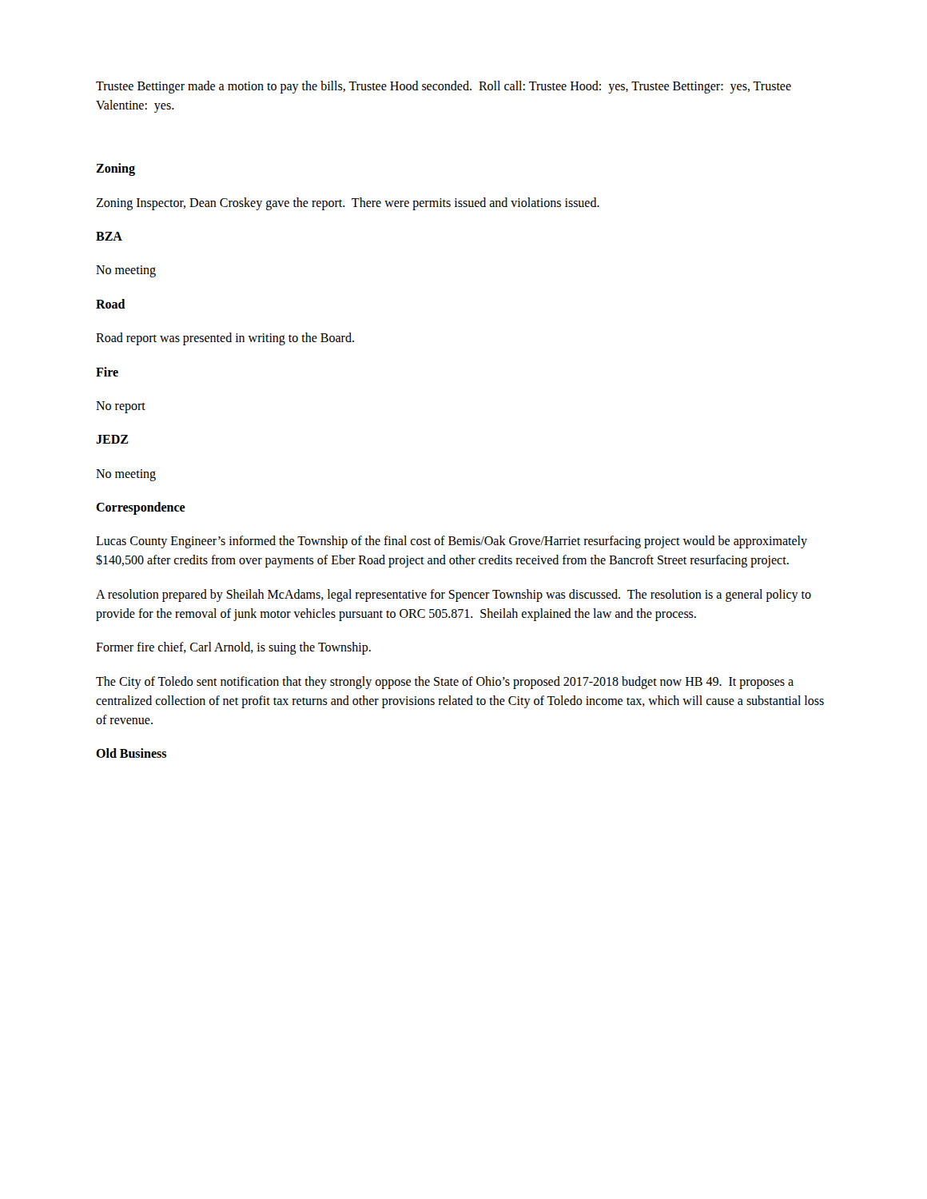Trustee Bettinger made a motion to pay the bills, Trustee Hood seconded. Roll call: Trustee Hood: yes, Trustee Bettinger: yes, Trustee Valentine: yes.
Zoning
Zoning Inspector, Dean Croskey gave the report. There were permits issued and violations issued.
BZA
No meeting
Road
Road report was presented in writing to the Board.
Fire
No report
JEDZ
No meeting
Correspondence
Lucas County Engineer’s informed the Township of the final cost of Bemis/Oak Grove/Harriet resurfacing project would be approximately $140,500 after credits from over payments of Eber Road project and other credits received from the Bancroft Street resurfacing project.
A resolution prepared by Sheilah McAdams, legal representative for Spencer Township was discussed. The resolution is a general policy to provide for the removal of junk motor vehicles pursuant to ORC 505.871. Sheilah explained the law and the process.
Former fire chief, Carl Arnold, is suing the Township.
The City of Toledo sent notification that they strongly oppose the State of Ohio’s proposed 2017-2018 budget now HB 49. It proposes a centralized collection of net profit tax returns and other provisions related to the City of Toledo income tax, which will cause a substantial loss of revenue.
Old Business